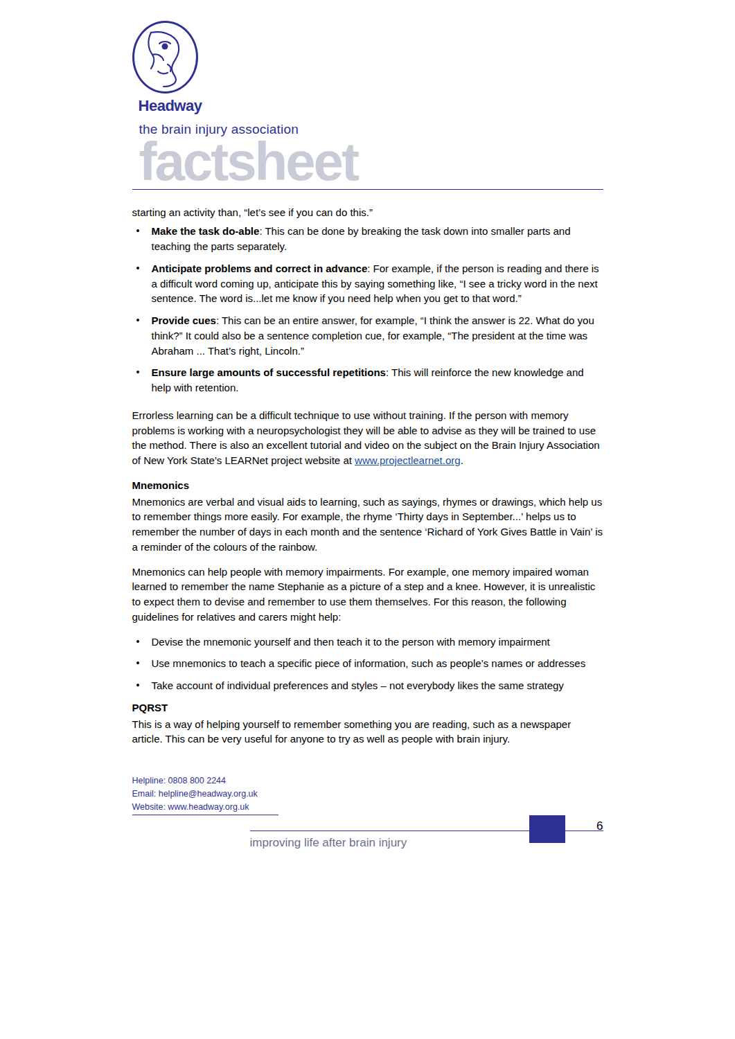Headway
the brain injury association
factsheet
starting an activity than, “let’s see if you can do this.”
Make the task do-able: This can be done by breaking the task down into smaller parts and teaching the parts separately.
Anticipate problems and correct in advance: For example, if the person is reading and there is a difficult word coming up, anticipate this by saying something like, “I see a tricky word in the next sentence. The word is...let me know if you need help when you get to that word.”
Provide cues: This can be an entire answer, for example, “I think the answer is 22. What do you think?” It could also be a sentence completion cue, for example, “The president at the time was Abraham ... That’s right, Lincoln.”
Ensure large amounts of successful repetitions: This will reinforce the new knowledge and help with retention.
Errorless learning can be a difficult technique to use without training. If the person with memory problems is working with a neuropsychologist they will be able to advise as they will be trained to use the method. There is also an excellent tutorial and video on the subject on the Brain Injury Association of New York State’s LEARNet project website at www.projectlearnet.org.
Mnemonics
Mnemonics are verbal and visual aids to learning, such as sayings, rhymes or drawings, which help us to remember things more easily. For example, the rhyme ‘Thirty days in September...’ helps us to remember the number of days in each month and the sentence ‘Richard of York Gives Battle in Vain’ is a reminder of the colours of the rainbow.
Mnemonics can help people with memory impairments. For example, one memory impaired woman learned to remember the name Stephanie as a picture of a step and a knee. However, it is unrealistic to expect them to devise and remember to use them themselves. For this reason, the following guidelines for relatives and carers might help:
Devise the mnemonic yourself and then teach it to the person with memory impairment
Use mnemonics to teach a specific piece of information, such as people’s names or addresses
Take account of individual preferences and styles – not everybody likes the same strategy
PQRST
This is a way of helping yourself to remember something you are reading, such as a newspaper article. This can be very useful for anyone to try as well as people with brain injury.
Helpline: 0808 800 2244
Email: helpline@headway.org.uk
Website: www.headway.org.uk
improving life after brain injury
6